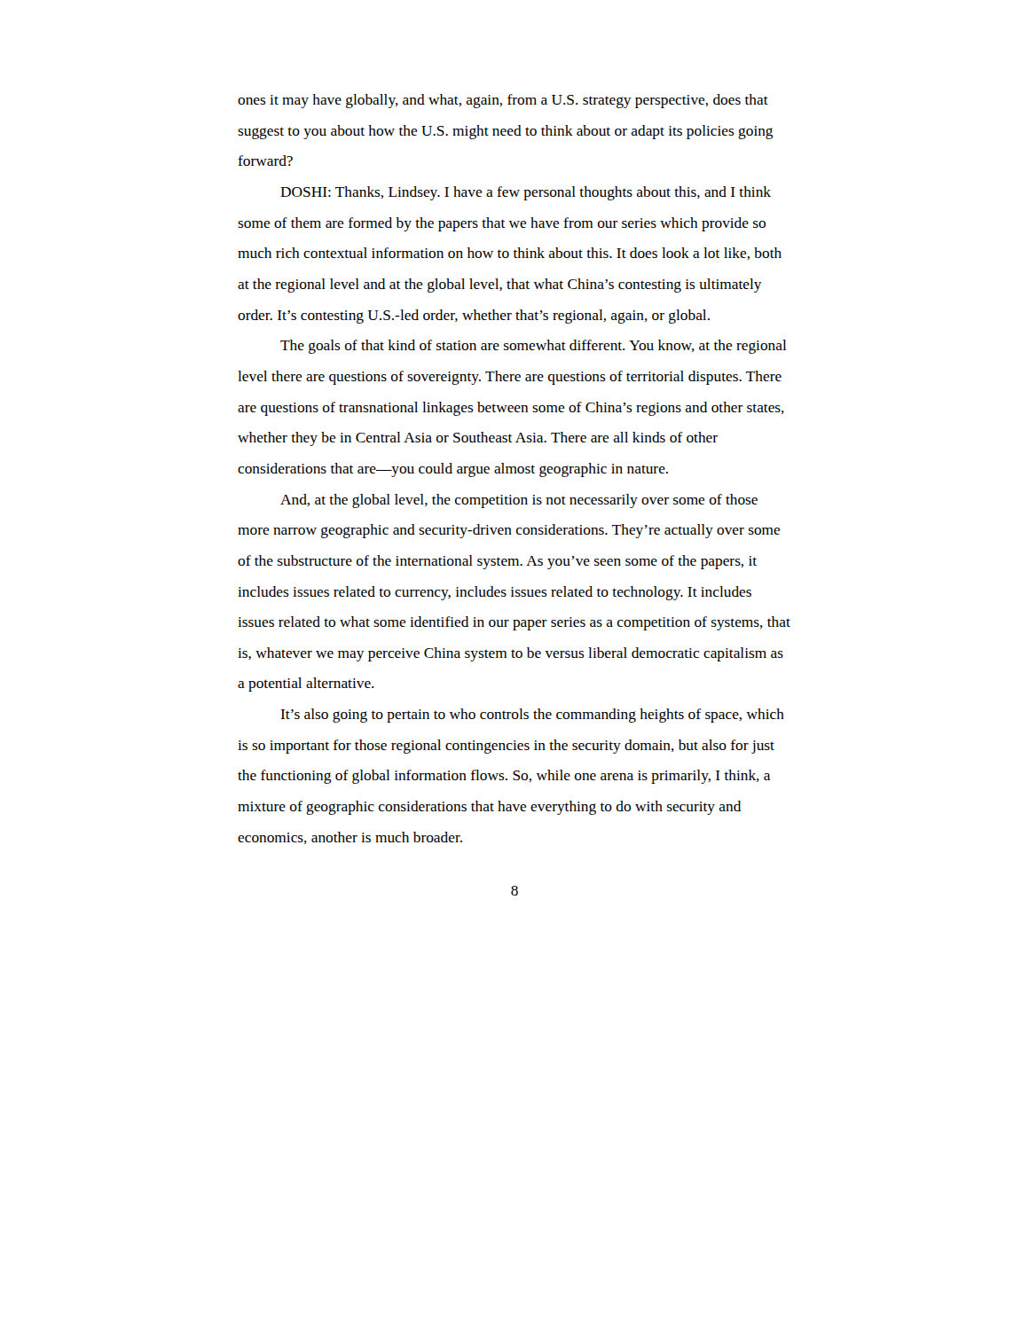ones it may have globally, and what, again, from a U.S. strategy perspective, does that suggest to you about how the U.S. might need to think about or adapt its policies going forward?
DOSHI: Thanks, Lindsey. I have a few personal thoughts about this, and I think some of them are formed by the papers that we have from our series which provide so much rich contextual information on how to think about this. It does look a lot like, both at the regional level and at the global level, that what China’s contesting is ultimately order. It’s contesting U.S.-led order, whether that’s regional, again, or global.
The goals of that kind of station are somewhat different. You know, at the regional level there are questions of sovereignty. There are questions of territorial disputes. There are questions of transnational linkages between some of China’s regions and other states, whether they be in Central Asia or Southeast Asia. There are all kinds of other considerations that are—you could argue almost geographic in nature.
And, at the global level, the competition is not necessarily over some of those more narrow geographic and security-driven considerations. They’re actually over some of the substructure of the international system. As you’ve seen some of the papers, it includes issues related to currency, includes issues related to technology. It includes issues related to what some identified in our paper series as a competition of systems, that is, whatever we may perceive China system to be versus liberal democratic capitalism as a potential alternative.
It’s also going to pertain to who controls the commanding heights of space, which is so important for those regional contingencies in the security domain, but also for just the functioning of global information flows. So, while one arena is primarily, I think, a mixture of geographic considerations that have everything to do with security and economics, another is much broader.
8